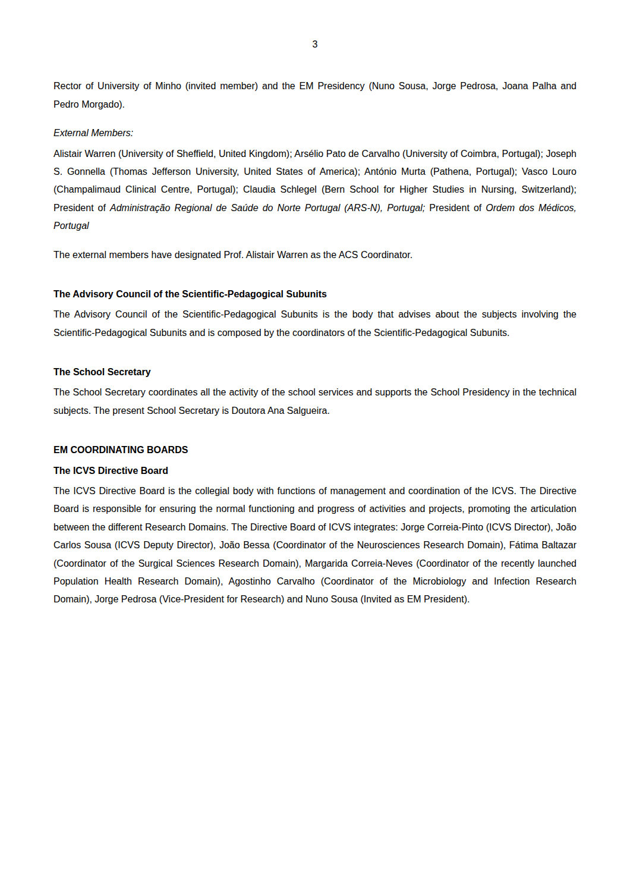3
Rector of University of Minho (invited member) and the EM Presidency (Nuno Sousa, Jorge Pedrosa, Joana Palha and Pedro Morgado).
External Members:
Alistair Warren (University of Sheffield, United Kingdom); Arsélio Pato de Carvalho (University of Coimbra, Portugal); Joseph S. Gonnella (Thomas Jefferson University, United States of America); António Murta (Pathena, Portugal); Vasco Louro (Champalimaud Clinical Centre, Portugal); Claudia Schlegel (Bern School for Higher Studies in Nursing, Switzerland); President of Administração Regional de Saúde do Norte Portugal (ARS-N), Portugal; President of Ordem dos Médicos, Portugal
The external members have designated Prof. Alistair Warren as the ACS Coordinator.
The Advisory Council of the Scientific-Pedagogical Subunits
The Advisory Council of the Scientific-Pedagogical Subunits is the body that advises about the subjects involving the Scientific-Pedagogical Subunits and is composed by the coordinators of the Scientific-Pedagogical Subunits.
The School Secretary
The School Secretary coordinates all the activity of the school services and supports the School Presidency in the technical subjects. The present School Secretary is Doutora Ana Salgueira.
EM COORDINATING BOARDS
The ICVS Directive Board
The ICVS Directive Board is the collegial body with functions of management and coordination of the ICVS. The Directive Board is responsible for ensuring the normal functioning and progress of activities and projects, promoting the articulation between the different Research Domains. The Directive Board of ICVS integrates: Jorge Correia-Pinto (ICVS Director), João Carlos Sousa (ICVS Deputy Director), João Bessa (Coordinator of the Neurosciences Research Domain), Fátima Baltazar (Coordinator of the Surgical Sciences Research Domain), Margarida Correia-Neves (Coordinator of the recently launched Population Health Research Domain), Agostinho Carvalho (Coordinator of the Microbiology and Infection Research Domain), Jorge Pedrosa (Vice-President for Research) and Nuno Sousa (Invited as EM President).